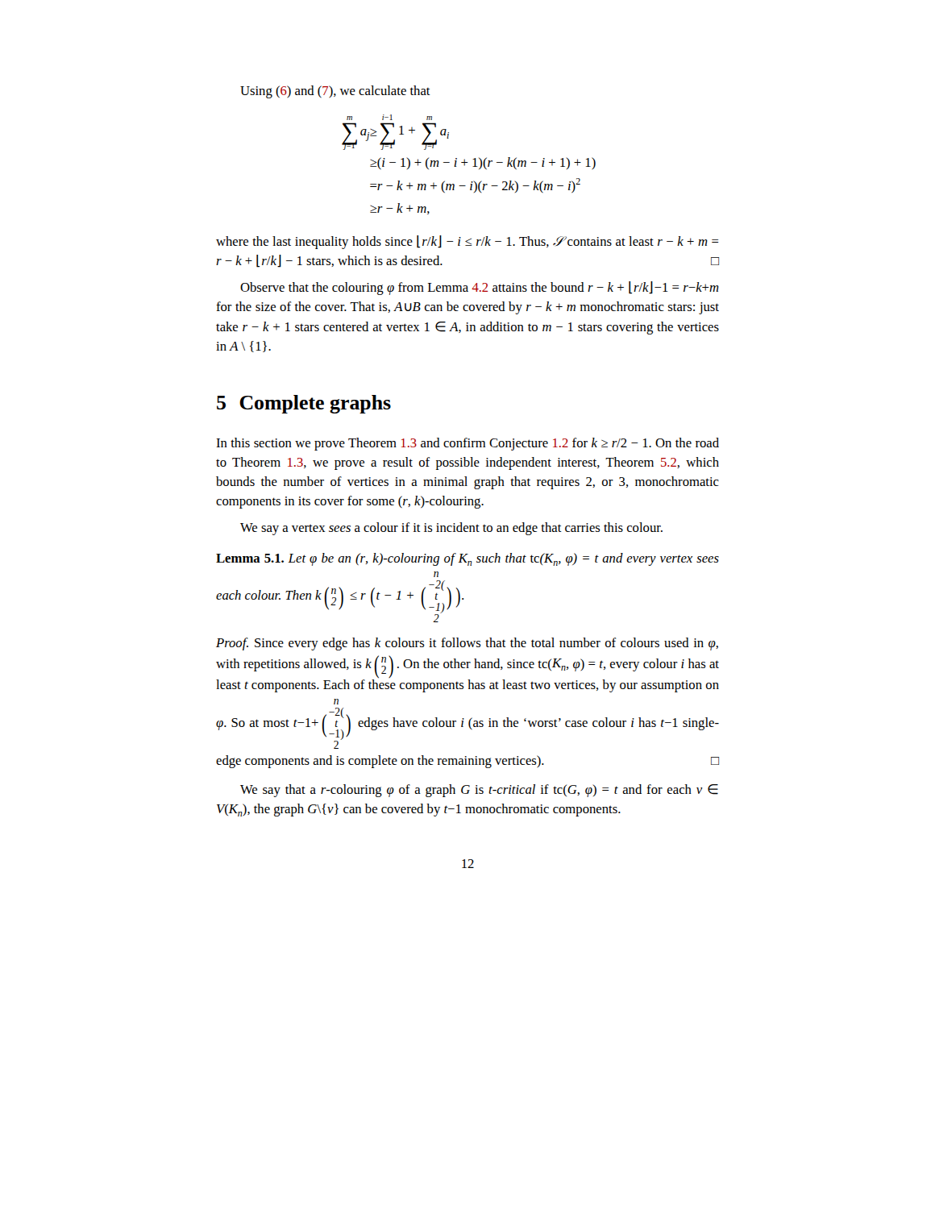Using (6) and (7), we calculate that
| m ∑ j =1 a j | ≥ | i −1 ∑ j =1 1 + m ∑ j = i a i |
| | ≥ | ( i − 1) + ( m − i + 1)( r − k ( m − i + 1) + 1) |
| | = | r − k + m + ( m − i )( r − 2 k ) − k ( m − i ) 2 |
| | ≥ | r − k + m , |
where the last inequality holds since ⌊r/k⌋ − i ≤ r/k − 1. Thus, 𝒮 contains at least r − k + m = r − k + ⌊r/k⌋ − 1 stars, which is as desired. □
Observe that the colouring φ from Lemma 4.2 attains the bound r − k + ⌊r/k⌋−1 = r−k+m for the size of the cover. That is, A∪B can be covered by r − k + m monochromatic stars: just take r − k + 1 stars centered at vertex 1 ∈ A, in addition to m − 1 stars covering the vertices in A \ {1}.
5 Complete graphs
In this section we prove Theorem 1.3 and confirm Conjecture 1.2 for k ≥ r/2 − 1. On the road to Theorem 1.3, we prove a result of possible independent interest, Theorem 5.2, which bounds the number of vertices in a minimal graph that requires 2, or 3, monochromatic components in its cover for some (r, k)-colouring.
We say a vertex sees a colour if it is incident to an edge that carries this colour.
Lemma 5.1. Let φ be an (r, k)-colouring of Kn such that tc(Kn, φ) = t and every vertex sees each colour. Then k(n 2) ≤ r (t − 1 + (n−2(t−1) 2)).
Proof. Since every edge has k colours it follows that the total number of colours used in φ, with repetitions allowed, is k(n 2). On the other hand, since tc(Kn, φ) = t, every colour i has at least t components. Each of these components has at least two vertices, by our assumption on φ. So at most t−1+(n−2(t−1) 2) edges have colour i (as in the ‘worst’ case colour i has t−1 single-edge components and is complete on the remaining vertices). □
We say that a r-colouring φ of a graph G is t-critical if tc(G, φ) = t and for each v ∈ V(Kn), the graph G\{v} can be covered by t−1 monochromatic components.
12